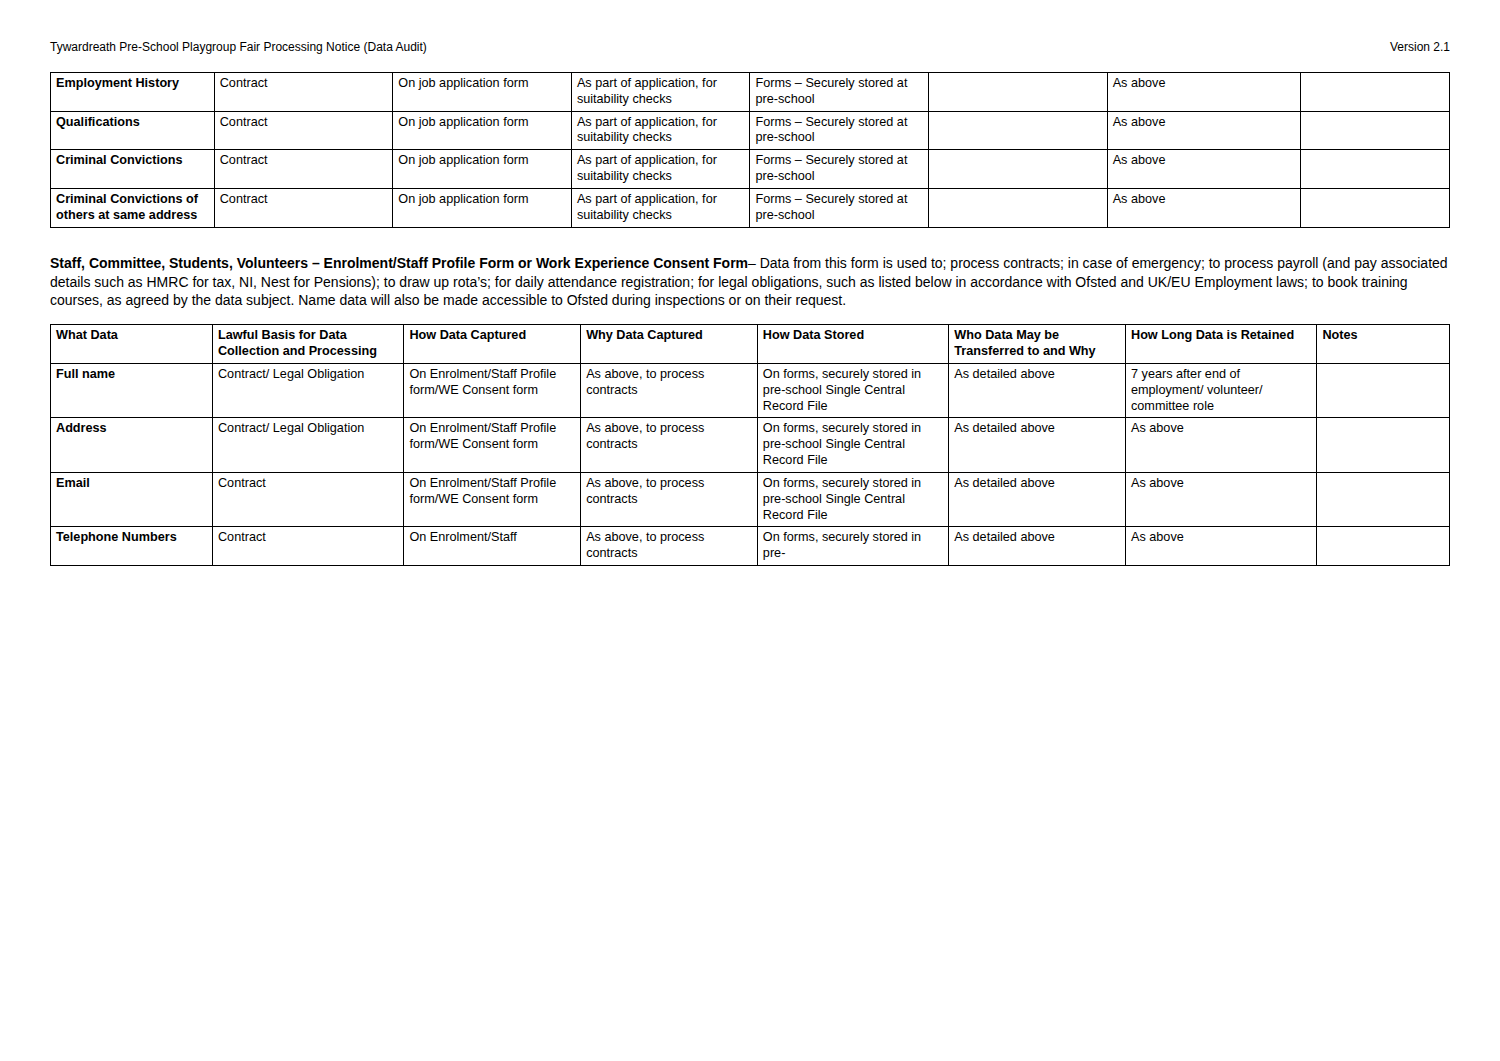Tywardreath Pre-School Playgroup Fair Processing Notice (Data Audit) Version 2.1
| Employment History | Contract | On job application form | As part of application, for suitability checks | Forms – Securely stored at pre-school | | As above | |
| Qualifications | Contract | On job application form | As part of application, for suitability checks | Forms – Securely stored at pre-school | | As above | |
| Criminal Convictions | Contract | On job application form | As part of application, for suitability checks | Forms – Securely stored at pre-school | | As above | |
| Criminal Convictions of others at same address | Contract | On job application form | As part of application, for suitability checks | Forms – Securely stored at pre-school | | As above | |
Staff, Committee, Students, Volunteers – Enrolment/Staff Profile Form or Work Experience Consent Form– Data from this form is used to; process contracts; in case of emergency; to process payroll (and pay associated details such as HMRC for tax, NI, Nest for Pensions); to draw up rota’s; for daily attendance registration; for legal obligations, such as listed below in accordance with Ofsted and UK/EU Employment laws; to book training courses, as agreed by the data subject. Name data will also be made accessible to Ofsted during inspections or on their request.
| What Data | Lawful Basis for Data Collection and Processing | How Data Captured | Why Data Captured | How Data Stored | Who Data May be Transferred to and Why | How Long Data is Retained | Notes |
| --- | --- | --- | --- | --- | --- | --- | --- |
| Full name | Contract/ Legal Obligation | On Enrolment/Staff Profile form/WE Consent form | As above, to process contracts | On forms, securely stored in pre-school Single Central Record File | As detailed above | 7 years after end of employment/ volunteer/ committee role | |
| Address | Contract/ Legal Obligation | On Enrolment/Staff Profile form/WE Consent form | As above, to process contracts | On forms, securely stored in pre-school Single Central Record File | As detailed above | As above | |
| Email | Contract | On Enrolment/Staff Profile form/WE Consent form | As above, to process contracts | On forms, securely stored in pre-school Single Central Record File | As detailed above | As above | |
| Telephone Numbers | Contract | On Enrolment/Staff | As above, to process contracts | On forms, securely stored in pre- | As detailed above | As above | |